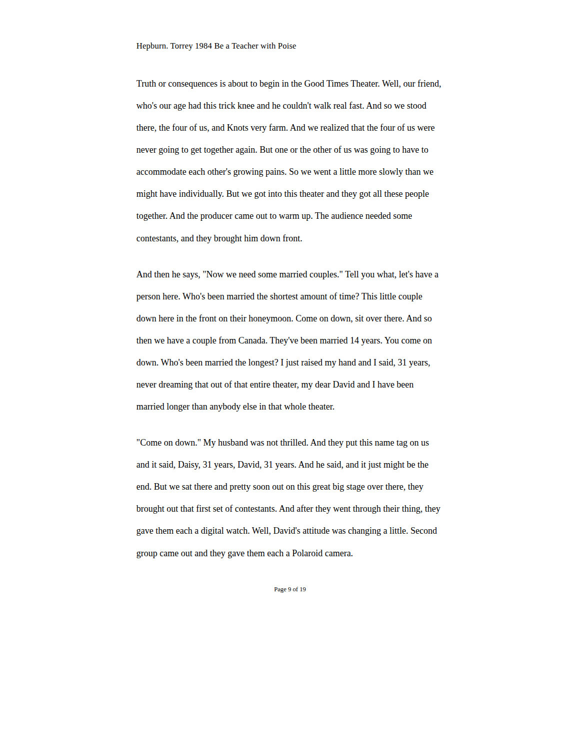Hepburn. Torrey 1984 Be a Teacher with Poise
Truth or consequences is about to begin in the Good Times Theater. Well, our friend, who's our age had this trick knee and he couldn't walk real fast. And so we stood there, the four of us, and Knots very farm. And we realized that the four of us were never going to get together again. But one or the other of us was going to have to accommodate each other's growing pains. So we went a little more slowly than we might have individually. But we got into this theater and they got all these people together. And the producer came out to warm up. The audience needed some contestants, and they brought him down front.
And then he says, "Now we need some married couples." Tell you what, let's have a person here. Who's been married the shortest amount of time? This little couple down here in the front on their honeymoon. Come on down, sit over there. And so then we have a couple from Canada. They've been married 14 years. You come on down. Who's been married the longest? I just raised my hand and I said, 31 years, never dreaming that out of that entire theater, my dear David and I have been married longer than anybody else in that whole theater.
"Come on down." My husband was not thrilled. And they put this name tag on us and it said, Daisy, 31 years, David, 31 years. And he said, and it just might be the end. But we sat there and pretty soon out on this great big stage over there, they brought out that first set of contestants. And after they went through their thing, they gave them each a digital watch. Well, David's attitude was changing a little. Second group came out and they gave them each a Polaroid camera.
Page 9 of 19